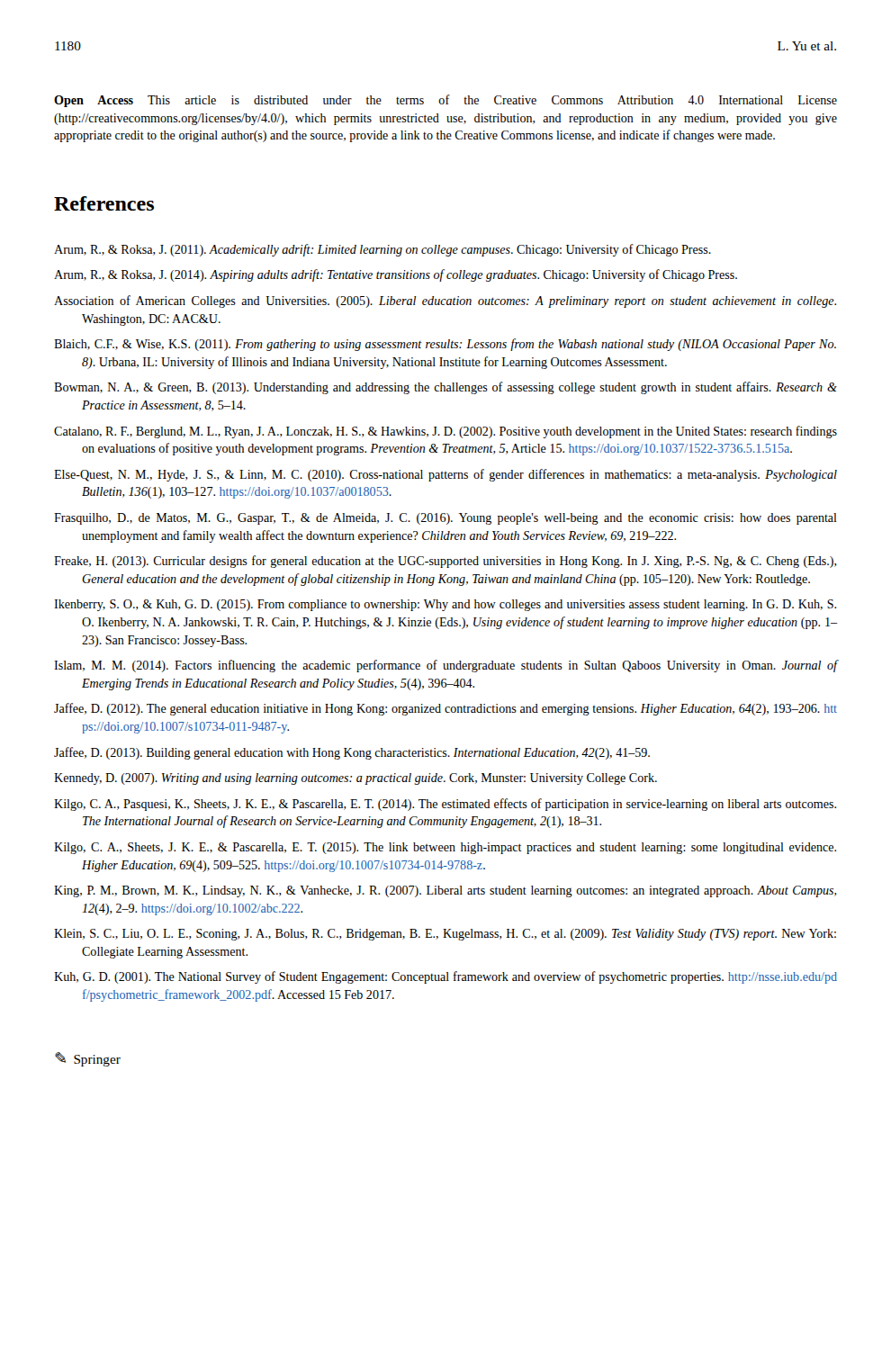1180 L. Yu et al.
Open Access This article is distributed under the terms of the Creative Commons Attribution 4.0 International License (http://creativecommons.org/licenses/by/4.0/), which permits unrestricted use, distribution, and reproduction in any medium, provided you give appropriate credit to the original author(s) and the source, provide a link to the Creative Commons license, and indicate if changes were made.
References
Arum, R., & Roksa, J. (2011). Academically adrift: Limited learning on college campuses. Chicago: University of Chicago Press.
Arum, R., & Roksa, J. (2014). Aspiring adults adrift: Tentative transitions of college graduates. Chicago: University of Chicago Press.
Association of American Colleges and Universities. (2005). Liberal education outcomes: A preliminary report on student achievement in college. Washington, DC: AAC&U.
Blaich, C.F., & Wise, K.S. (2011). From gathering to using assessment results: Lessons from the Wabash national study (NILOA Occasional Paper No. 8). Urbana, IL: University of Illinois and Indiana University, National Institute for Learning Outcomes Assessment.
Bowman, N. A., & Green, B. (2013). Understanding and addressing the challenges of assessing college student growth in student affairs. Research & Practice in Assessment, 8, 5–14.
Catalano, R. F., Berglund, M. L., Ryan, J. A., Lonczak, H. S., & Hawkins, J. D. (2002). Positive youth development in the United States: research findings on evaluations of positive youth development programs. Prevention & Treatment, 5, Article 15. https://doi.org/10.1037/1522-3736.5.1.515a.
Else-Quest, N. M., Hyde, J. S., & Linn, M. C. (2010). Cross-national patterns of gender differences in mathematics: a meta-analysis. Psychological Bulletin, 136(1), 103–127. https://doi.org/10.1037/a0018053.
Frasquilho, D., de Matos, M. G., Gaspar, T., & de Almeida, J. C. (2016). Young people's well-being and the economic crisis: how does parental unemployment and family wealth affect the downturn experience? Children and Youth Services Review, 69, 219–222.
Freake, H. (2013). Curricular designs for general education at the UGC-supported universities in Hong Kong. In J. Xing, P.-S. Ng, & C. Cheng (Eds.), General education and the development of global citizenship in Hong Kong, Taiwan and mainland China (pp. 105–120). New York: Routledge.
Ikenberry, S. O., & Kuh, G. D. (2015). From compliance to ownership: Why and how colleges and universities assess student learning. In G. D. Kuh, S. O. Ikenberry, N. A. Jankowski, T. R. Cain, P. Hutchings, & J. Kinzie (Eds.), Using evidence of student learning to improve higher education (pp. 1–23). San Francisco: Jossey-Bass.
Islam, M. M. (2014). Factors influencing the academic performance of undergraduate students in Sultan Qaboos University in Oman. Journal of Emerging Trends in Educational Research and Policy Studies, 5(4), 396–404.
Jaffee, D. (2012). The general education initiative in Hong Kong: organized contradictions and emerging tensions. Higher Education, 64(2), 193–206. https://doi.org/10.1007/s10734-011-9487-y.
Jaffee, D. (2013). Building general education with Hong Kong characteristics. International Education, 42(2), 41–59.
Kennedy, D. (2007). Writing and using learning outcomes: a practical guide. Cork, Munster: University College Cork.
Kilgo, C. A., Pasquesi, K., Sheets, J. K. E., & Pascarella, E. T. (2014). The estimated effects of participation in service-learning on liberal arts outcomes. The International Journal of Research on Service-Learning and Community Engagement, 2(1), 18–31.
Kilgo, C. A., Sheets, J. K. E., & Pascarella, E. T. (2015). The link between high-impact practices and student learning: some longitudinal evidence. Higher Education, 69(4), 509–525. https://doi.org/10.1007/s10734-014-9788-z.
King, P. M., Brown, M. K., Lindsay, N. K., & Vanhecke, J. R. (2007). Liberal arts student learning outcomes: an integrated approach. About Campus, 12(4), 2–9. https://doi.org/10.1002/abc.222.
Klein, S. C., Liu, O. L. E., Sconing, J. A., Bolus, R. C., Bridgeman, B. E., Kugelmass, H. C., et al. (2009). Test Validity Study (TVS) report. New York: Collegiate Learning Assessment.
Kuh, G. D. (2001). The National Survey of Student Engagement: Conceptual framework and overview of psychometric properties. http://nsse.iub.edu/pdf/psychometric_framework_2002.pdf. Accessed 15 Feb 2017.
✎ Springer